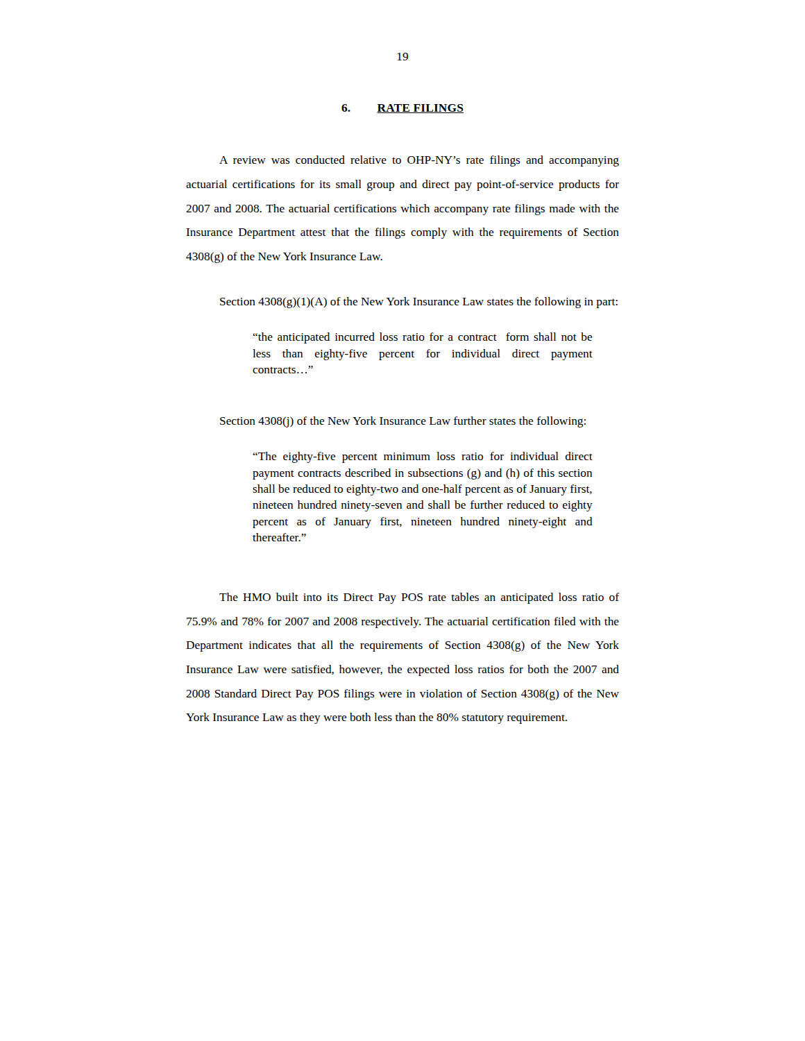19
6. RATE FILINGS
A review was conducted relative to OHP-NY’s rate filings and accompanying actuarial certifications for its small group and direct pay point-of-service products for 2007 and 2008. The actuarial certifications which accompany rate filings made with the Insurance Department attest that the filings comply with the requirements of Section 4308(g) of the New York Insurance Law.
Section 4308(g)(1)(A) of the New York Insurance Law states the following in part:
“the anticipated incurred loss ratio for a contract form shall not be less than eighty-five percent for individual direct payment contracts…”
Section 4308(j) of the New York Insurance Law further states the following:
“The eighty-five percent minimum loss ratio for individual direct payment contracts described in subsections (g) and (h) of this section shall be reduced to eighty-two and one-half percent as of January first, nineteen hundred ninety-seven and shall be further reduced to eighty percent as of January first, nineteen hundred ninety-eight and thereafter.”
The HMO built into its Direct Pay POS rate tables an anticipated loss ratio of 75.9% and 78% for 2007 and 2008 respectively. The actuarial certification filed with the Department indicates that all the requirements of Section 4308(g) of the New York Insurance Law were satisfied, however, the expected loss ratios for both the 2007 and 2008 Standard Direct Pay POS filings were in violation of Section 4308(g) of the New York Insurance Law as they were both less than the 80% statutory requirement.